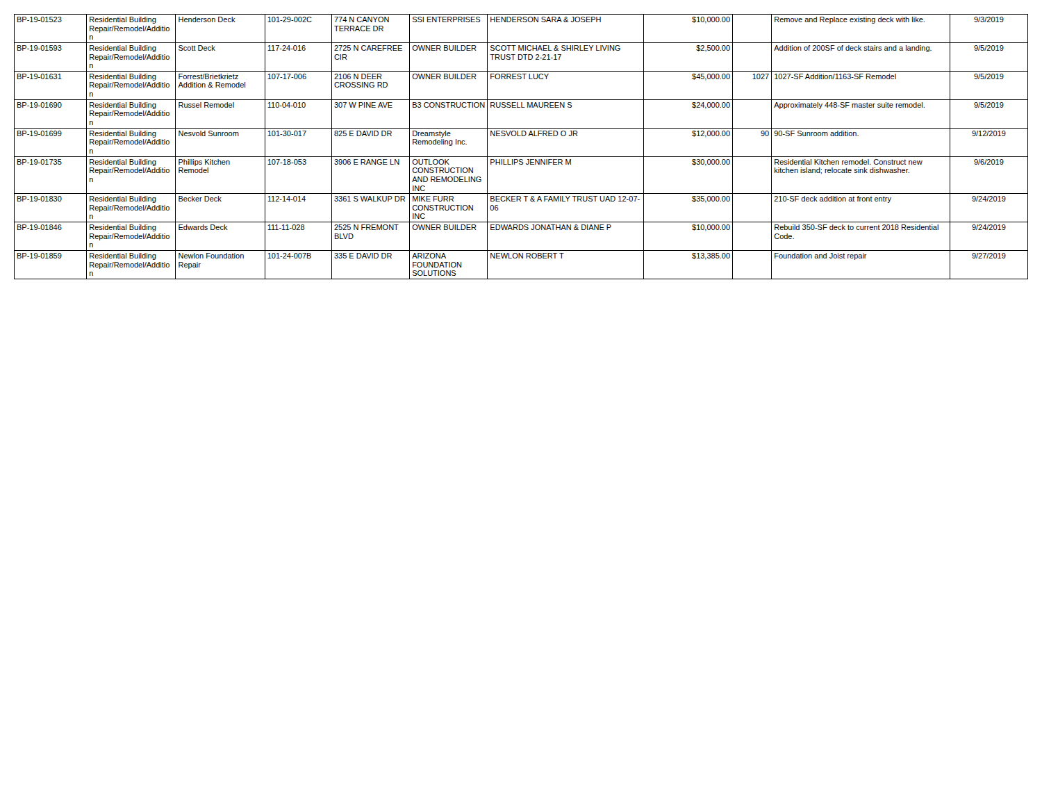| BP-19-01523 | Residential Building Repair/Remodel/Addition | Henderson Deck | 101-29-002C | 774 N CANYON TERRACE DR | SSI ENTERPRISES | HENDERSON SARA & JOSEPH | $10,000.00 | | Remove and Replace existing deck with like. | 9/3/2019 |
| BP-19-01593 | Residential Building Repair/Remodel/Addition | Scott Deck | 117-24-016 | 2725 N CAREFREE CIR | OWNER BUILDER | SCOTT MICHAEL & SHIRLEY LIVING TRUST DTD 2-21-17 | $2,500.00 | | Addition of 200SF of deck stairs and a landing. | 9/5/2019 |
| BP-19-01631 | Residential Building Repair/Remodel/Addition | Forrest/Brietkrietz Addition & Remodel | 107-17-006 | 2106 N DEER CROSSING RD | OWNER BUILDER | FORREST LUCY | $45,000.00 | 1027 | 1027-SF Addition/1163-SF Remodel | 9/5/2019 |
| BP-19-01690 | Residential Building Repair/Remodel/Addition | Russel Remodel | 110-04-010 | 307 W PINE AVE | B3 CONSTRUCTION | RUSSELL MAUREEN S | $24,000.00 | | Approximately 448-SF master suite remodel. | 9/5/2019 |
| BP-19-01699 | Residential Building Repair/Remodel/Addition | Nesvold Sunroom | 101-30-017 | 825 E DAVID DR | Dreamstyle Remodeling Inc. | NESVOLD ALFRED O JR | $12,000.00 | 90 | 90-SF Sunroom addition. | 9/12/2019 |
| BP-19-01735 | Residential Building Repair/Remodel/Addition | Phillips Kitchen Remodel | 107-18-053 | 3906 E RANGE LN | OUTLOOK CONSTRUCTION AND REMODELING INC | PHILLIPS JENNIFER M | $30,000.00 | | Residential Kitchen remodel. Construct new kitchen island; relocate sink dishwasher. | 9/6/2019 |
| BP-19-01830 | Residential Building Repair/Remodel/Addition | Becker Deck | 112-14-014 | 3361 S WALKUP DR | MIKE FURR CONSTRUCTION INC | BECKER T & A FAMILY TRUST UAD 12-07-06 | $35,000.00 | | 210-SF deck addition at front entry | 9/24/2019 |
| BP-19-01846 | Residential Building Repair/Remodel/Addition | Edwards Deck | 111-11-028 | 2525 N FREMONT BLVD | OWNER BUILDER | EDWARDS JONATHAN & DIANE P | $10,000.00 | | Rebuild 350-SF deck to current 2018 Residential Code. | 9/24/2019 |
| BP-19-01859 | Residential Building Repair/Remodel/Addition | Newlon Foundation Repair | 101-24-007B | 335 E DAVID DR | ARIZONA FOUNDATION SOLUTIONS | NEWLON ROBERT T | $13,385.00 | | Foundation and Joist repair | 9/27/2019 |